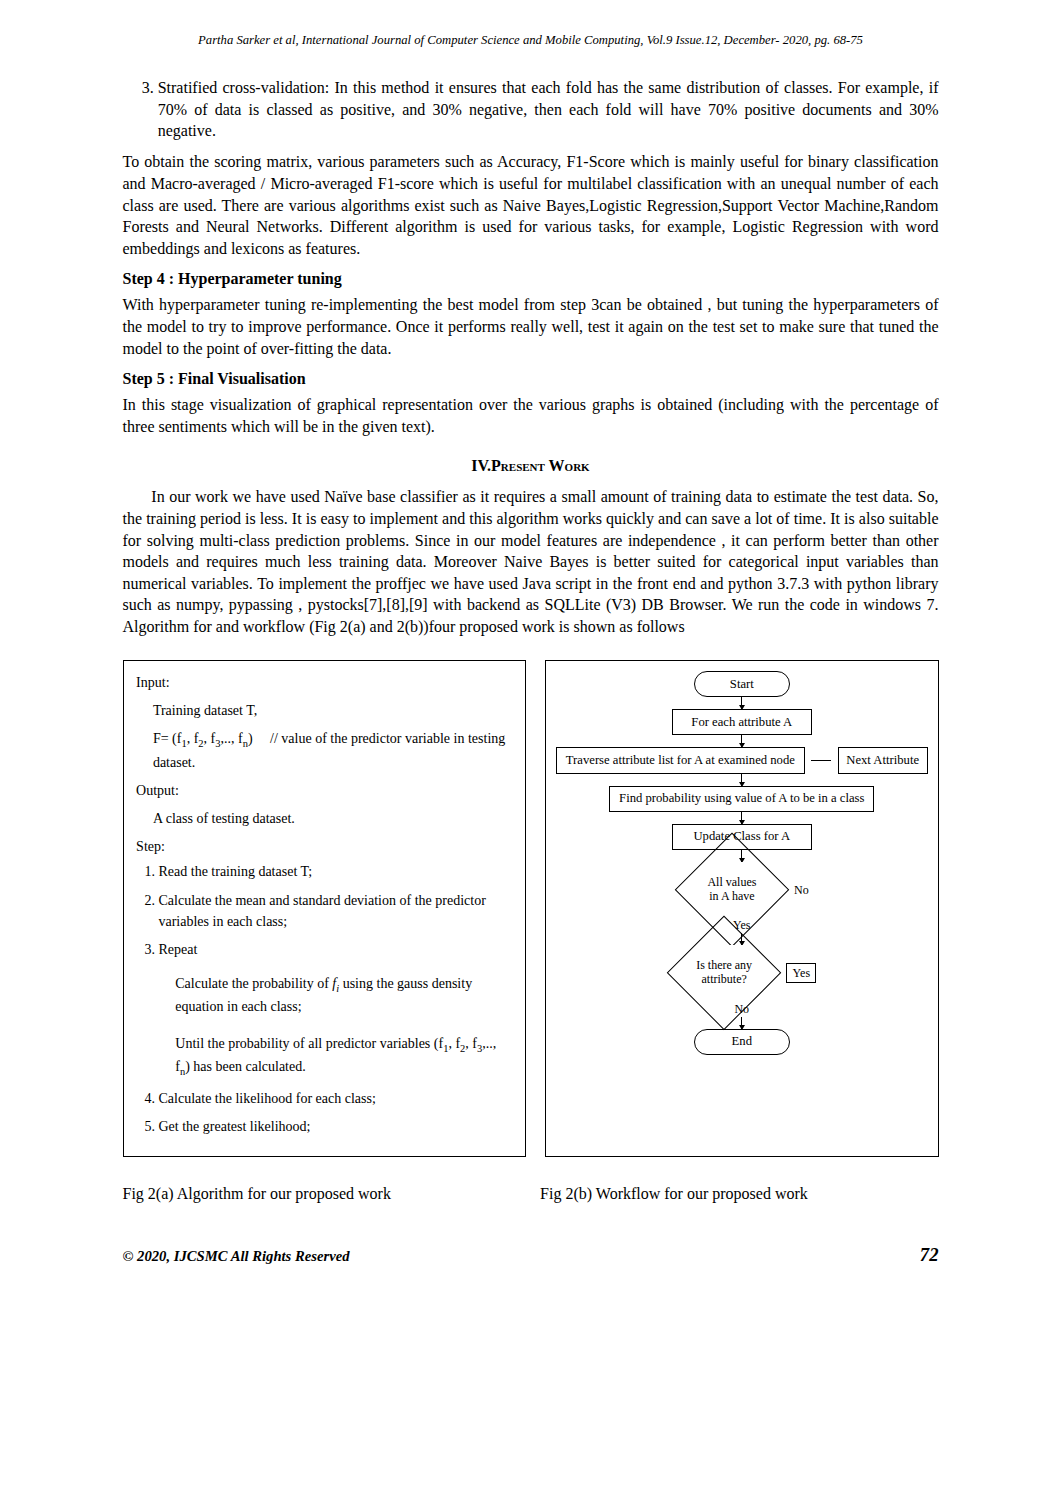Partha Sarker et al, International Journal of Computer Science and Mobile Computing, Vol.9 Issue.12, December- 2020, pg. 68-75
Stratified cross-validation: In this method it ensures that each fold has the same distribution of classes. For example, if 70% of data is classed as positive, and 30% negative, then each fold will have 70% positive documents and 30% negative.
To obtain the scoring matrix, various parameters such as Accuracy, F1-Score which is mainly useful for binary classification and Macro-averaged / Micro-averaged F1-score which is useful for multilabel classification with an unequal number of each class are used. There are various algorithms exist such as Naive Bayes,Logistic Regression,Support Vector Machine,Random Forests and Neural Networks. Different algorithm is used for various tasks, for example, Logistic Regression with word embeddings and lexicons as features.
Step 4 : Hyperparameter tuning
With hyperparameter tuning re-implementing the best model from step 3can be obtained , but tuning the hyperparameters of the model to try to improve performance. Once it performs really well, test it again on the test set to make sure that tuned the model to the point of over-fitting the data.
Step 5 : Final Visualisation
In this stage visualization of graphical representation over the various graphs is obtained (including with the percentage of three sentiments which will be in the given text).
IV.Present Work
In our work we have used Naïve base classifier as it requires a small amount of training data to estimate the test data. So, the training period is less. It is easy to implement and this algorithm works quickly and can save a lot of time. It is also suitable for solving multi-class prediction problems. Since in our model features are independence , it can perform better than other models and requires much less training data. Moreover Naive Bayes is better suited for categorical input variables than numerical variables. To implement the proffjec we have used Java script in the front end and python 3.7.3 with python library such as numpy, pypassing , pystocks[7],[8],[9] with backend as SQLLite (V3) DB Browser. We run the code in windows 7. Algorithm for and workflow (Fig 2(a) and 2(b))four proposed work is shown as follows
Input:
Training dataset T,
F= (f1, f2, f3,.., fn) // value of the predictor variable in testing dataset.
Output:
A class of testing dataset.
Step:
Read the training dataset T;
Calculate the mean and standard deviation of the predictor variables in each class;
Repeat
Calculate the probability of fi using the gauss density equation in each class;
Until the probability of all predictor variables (f1, f2, f3,.., fn) has been calculated.
Calculate the likelihood for each class;
Get the greatest likelihood;
Start
For each attribute A
Traverse attribute list for A at examined node
Next Attribute
Find probability using value of A to be in a class
Update Class for A
All values
in A have
No
Yes
Is there any
attribute?
Yes
No
End
Fig 2(a) Algorithm for our proposed work
Fig 2(b) Workflow for our proposed work
© 2020, IJCSMC All Rights Reserved
72